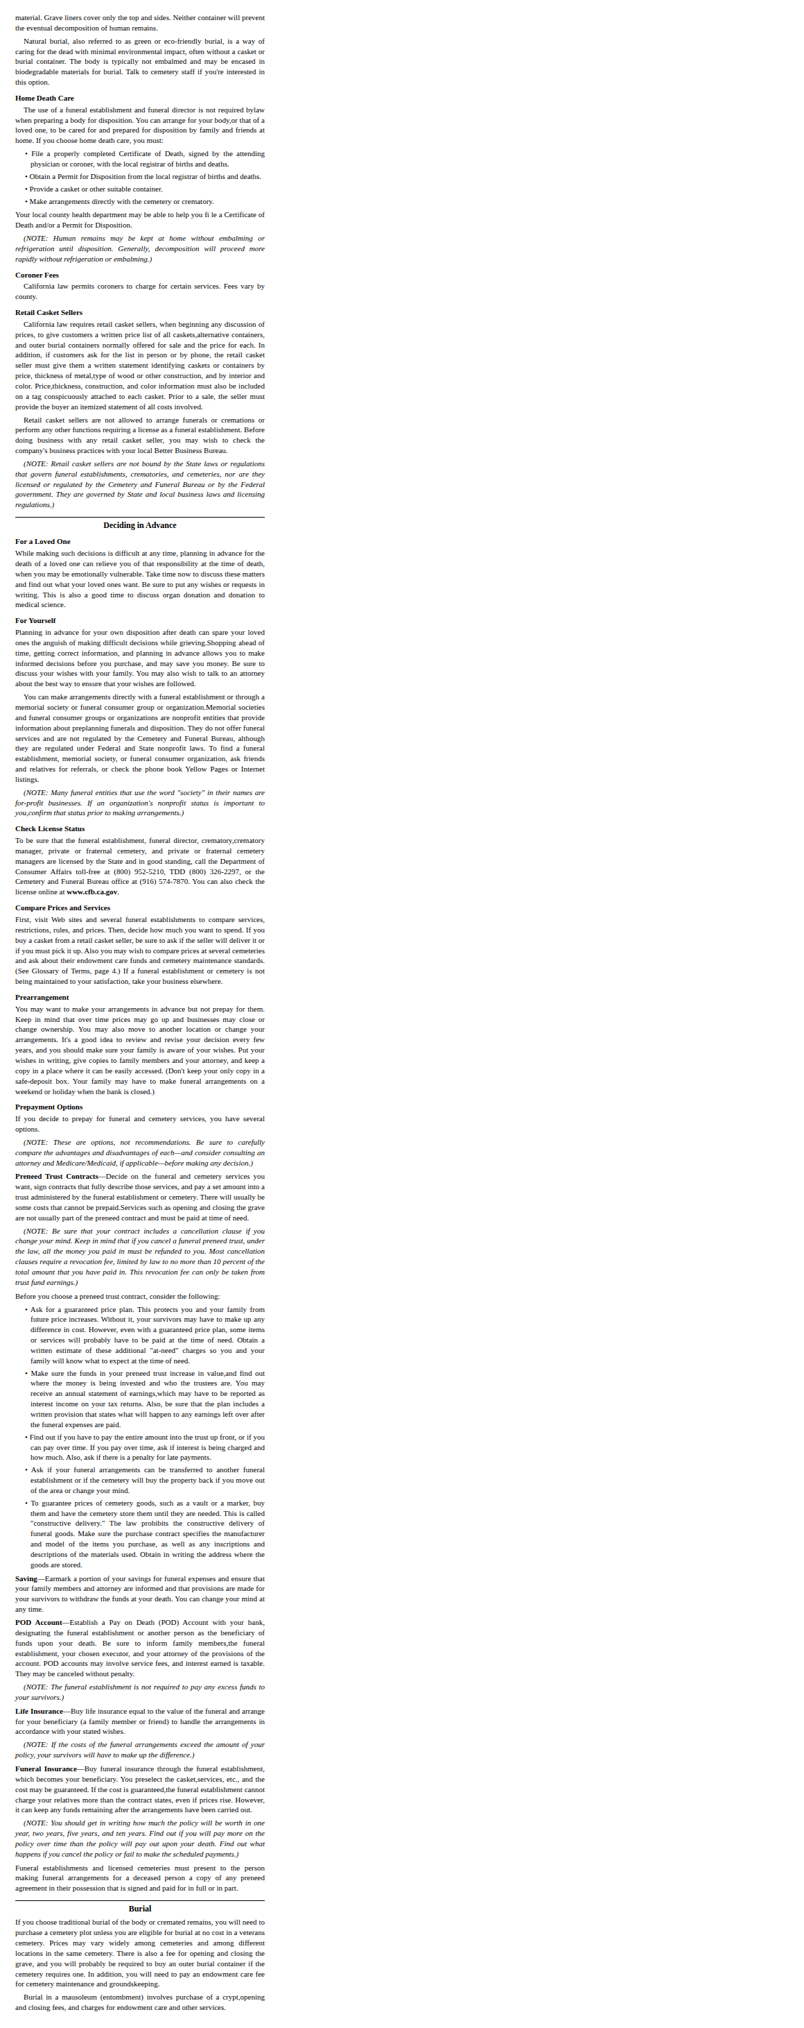material. Grave liners cover only the top and sides. Neither container will prevent the eventual decomposition of human remains.
Natural burial, also referred to as green or eco-friendly burial, is a way of caring for the dead with minimal environmental impact, often without a casket or burial container. The body is typically not embalmed and may be encased in biodegradable materials for burial. Talk to cemetery staff if you're interested in this option.
Home Death Care
The use of a funeral establishment and funeral director is not required bylaw when preparing a body for disposition. You can arrange for your body,or that of a loved one, to be cared for and prepared for disposition by family and friends at home. If you choose home death care, you must:
File a properly completed Certificate of Death, signed by the attending physician or coroner, with the local registrar of births and deaths.
Obtain a Permit for Disposition from the local registrar of births and deaths.
Provide a casket or other suitable container.
Make arrangements directly with the cemetery or crematory.
Your local county health department may be able to help you fi le a Certificate of Death and/or a Permit for Disposition.
(NOTE: Human remains may be kept at home without embalming or refrigeration until disposition. Generally, decomposition will proceed more rapidly without refrigeration or embalming.)
Coroner Fees
California law permits coroners to charge for certain services. Fees vary by county.
Retail Casket Sellers
California law requires retail casket sellers, when beginning any discussion of prices, to give customers a written price list of all caskets,alternative containers, and outer burial containers normally offered for sale and the price for each. In addition, if customers ask for the list in person or by phone, the retail casket seller must give them a written statement identifying caskets or containers by price, thickness of metal,type of wood or other construction, and by interior and color. Price,thickness, construction, and color information must also be included on a tag conspicuously attached to each casket. Prior to a sale, the seller must provide the buyer an itemized statement of all costs involved.
Retail casket sellers are not allowed to arrange funerals or cremations or perform any other functions requiring a license as a funeral establishment. Before doing business with any retail casket seller, you may wish to check the company's business practices with your local Better Business Bureau.
(NOTE: Retail casket sellers are not bound by the State laws or regulations that govern funeral establishments, crematories, and cemeteries, nor are they licensed or regulated by the Cemetery and Funeral Bureau or by the Federal government. They are governed by State and local business laws and licensing regulations.)
Deciding in Advance
For a Loved One
While making such decisions is difficult at any time, planning in advance for the death of a loved one can relieve you of that responsibility at the time of death, when you may be emotionally vulnerable. Take time now to discuss these matters and find out what your loved ones want. Be sure to put any wishes or requests in writing. This is also a good time to discuss organ donation and donation to medical science.
For Yourself
Planning in advance for your own disposition after death can spare your loved ones the anguish of making difficult decisions while grieving.Shopping ahead of time, getting correct information, and planning in advance allows you to make informed decisions before you purchase, and may save you money. Be sure to discuss your wishes with your family. You may also wish to talk to an attorney about the best way to ensure that your wishes are followed.
You can make arrangements directly with a funeral establishment or through a memorial society or funeral consumer group or organization.Memorial societies and funeral consumer groups or organizations are nonprofit entities that provide information about preplanning funerals and disposition. They do not offer funeral services and are not regulated by the Cemetery and Funeral Bureau, although they are regulated under Federal and State nonprofit laws. To find a funeral establishment, memorial society, or funeral consumer organization, ask friends and relatives for referrals, or check the phone book Yellow Pages or Internet listings.
(NOTE: Many funeral entities that use the word "society" in their names are for-profit businesses. If an organization's nonprofit status is important to you,confirm that status prior to making arrangements.)
Check License Status
To be sure that the funeral establishment, funeral director, crematory,crematory manager, private or fraternal cemetery, and private or fraternal cemetery managers are licensed by the State and in good standing, call the Department of Consumer Affairs toll-free at (800) 952-5210, TDD (800) 326-2297, or the Cemetery and Funeral Bureau office at (916) 574-7870. You can also check the license online at www.cfb.ca.gov.
Compare Prices and Services
First, visit Web sites and several funeral establishments to compare services, restrictions, rules, and prices. Then, decide how much you want to spend. If you buy a casket from a retail casket seller, be sure to ask if the seller will deliver it or if you must pick it up. Also you may wish to compare prices at several cemeteries and ask about their endowment care funds and cemetery maintenance standards. (See Glossary of Terms, page 4.) If a funeral establishment or cemetery is not being maintained to your satisfaction, take your business elsewhere.
Prearrangement
You may want to make your arrangements in advance but not prepay for them. Keep in mind that over time prices may go up and businesses may close or change ownership. You may also move to another location or change your arrangements. It's a good idea to review and revise your decision every few years, and you should make sure your family is aware of your wishes. Put your wishes in writing, give copies to family members and your attorney, and keep a copy in a place where it can be easily accessed. (Don't keep your only copy in a safe-deposit box. Your family may have to make funeral arrangements on a weekend or holiday when the bank is closed.)
Prepayment Options
If you decide to prepay for funeral and cemetery services, you have several options.
(NOTE: These are options, not recommendations. Be sure to carefully compare the advantages and disadvantages of each—and consider consulting an attorney and Medicare/Medicaid, if applicable—before making any decision.)
Preneed Trust Contracts—Decide on the funeral and cemetery services you want, sign contracts that fully describe those services, and pay a set amount into a trust administered by the funeral establishment or cemetery. There will usually be some costs that cannot be prepaid.Services such as opening and closing the grave are not usually part of the preneed contract and must be paid at time of need.
(NOTE: Be sure that your contract includes a cancellation clause if you change your mind. Keep in mind that if you cancel a funeral preneed trust, under the law, all the money you paid in must be refunded to you. Most cancellation clauses require a revocation fee, limited by law to no more than 10 percent of the total amount that you have paid in. This revocation fee can only be taken from trust fund earnings.)
Before you choose a preneed trust contract, consider the following:
Ask for a guaranteed price plan. This protects you and your family from future price increases. Without it, your survivors may have to make up any difference in cost. However, even with a guaranteed price plan, some items or services will probably have to be paid at the time of need. Obtain a written estimate of these additional "at-need" charges so you and your family will know what to expect at the time of need.
Make sure the funds in your preneed trust increase in value,and find out where the money is being invested and who the trustees are. You may receive an annual statement of earnings,which may have to be reported as interest income on your tax returns. Also, be sure that the plan includes a written provision that states what will happen to any earnings left over after the funeral expenses are paid.
Find out if you have to pay the entire amount into the trust up front, or if you can pay over time. If you pay over time, ask if interest is being charged and how much. Also, ask if there is a penalty for late payments.
Ask if your funeral arrangements can be transferred to another funeral establishment or if the cemetery will buy the property back if you move out of the area or change your mind.
To guarantee prices of cemetery goods, such as a vault or a marker, buy them and have the cemetery store them until they are needed. This is called "constructive delivery." The law prohibits the constructive delivery of funeral goods. Make sure the purchase contract specifies the manufacturer and model of the items you purchase, as well as any inscriptions and descriptions of the materials used. Obtain in writing the address where the goods are stored.
Saving—Earmark a portion of your savings for funeral expenses and ensure that your family members and attorney are informed and that provisions are made for your survivors to withdraw the funds at your death. You can change your mind at any time.
POD Account—Establish a Pay on Death (POD) Account with your bank, designating the funeral establishment or another person as the beneficiary of funds upon your death. Be sure to inform family members,the funeral establishment, your chosen executor, and your attorney of the provisions of the account. POD accounts may involve service fees, and interest earned is taxable. They may be canceled without penalty.
(NOTE: The funeral establishment is not required to pay any excess funds to your survivors.)
Life Insurance—Buy life insurance equal to the value of the funeral and arrange for your beneficiary (a family member or friend) to handle the arrangements in accordance with your stated wishes.
(NOTE: If the costs of the funeral arrangements exceed the amount of your policy, your survivors will have to make up the difference.)
Funeral Insurance—Buy funeral insurance through the funeral establishment, which becomes your beneficiary. You preselect the casket,services, etc., and the cost may be guaranteed. If the cost is guaranteed,the funeral establishment cannot charge your relatives more than the contract states, even if prices rise. However, it can keep any funds remaining after the arrangements have been carried out.
(NOTE: You should get in writing how much the policy will be worth in one year, two years, five years, and ten years. Find out if you will pay more on the policy over time than the policy will pay out upon your death. Find out what happens if you cancel the policy or fail to make the scheduled payments.)
Funeral establishments and licensed cemeteries must present to the person making funeral arrangements for a deceased person a copy of any preneed agreement in their possession that is signed and paid for in full or in part.
Burial
If you choose traditional burial of the body or cremated remains, you will need to purchase a cemetery plot unless you are eligible for burial at no cost in a veterans cemetery. Prices may vary widely among cemeteries and among different locations in the same cemetery. There is also a fee for opening and closing the grave, and you will probably be required to buy an outer burial container if the cemetery requires one. In addition, you will need to pay an endowment care fee for cemetery maintenance and groundskeeping.
Burial in a mausoleum (entombment) involves purchase of a crypt,opening and closing fees, and charges for endowment care and other services.